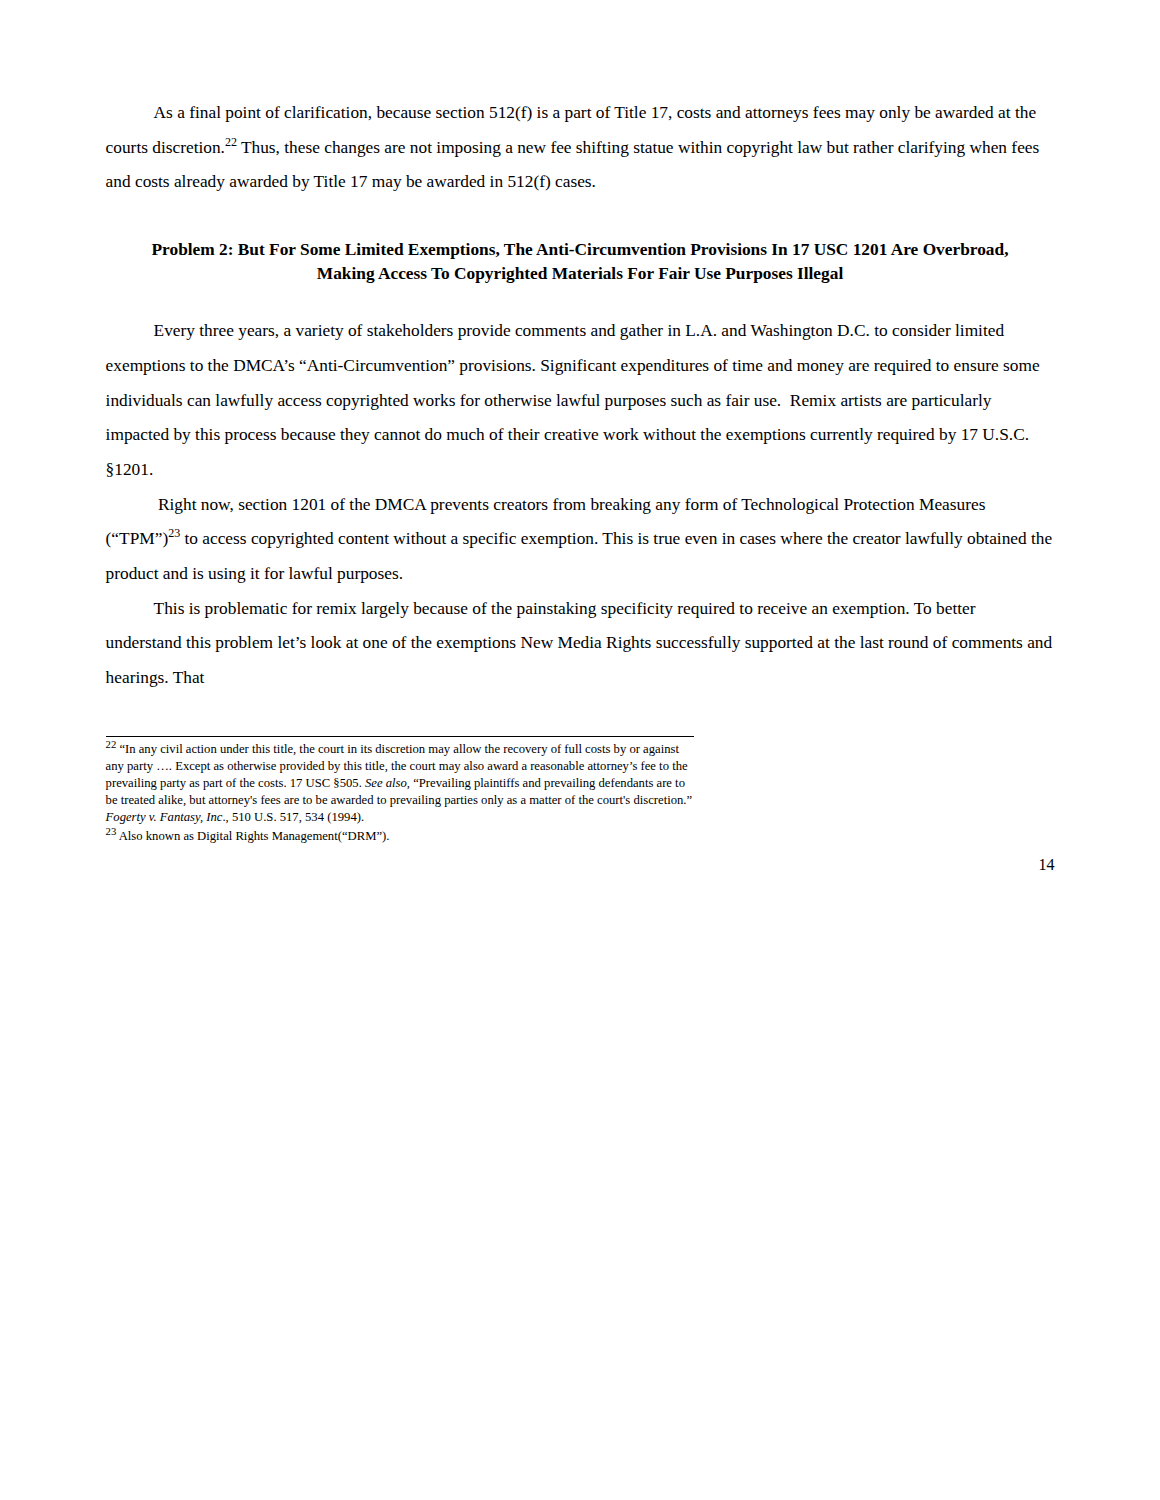As a final point of clarification, because section 512(f) is a part of Title 17, costs and attorneys fees may only be awarded at the courts discretion.22 Thus, these changes are not imposing a new fee shifting statue within copyright law but rather clarifying when fees and costs already awarded by Title 17 may be awarded in 512(f) cases.
Problem 2: But For Some Limited Exemptions, The Anti-Circumvention Provisions In 17 USC 1201 Are Overbroad, Making Access To Copyrighted Materials For Fair Use Purposes Illegal
Every three years, a variety of stakeholders provide comments and gather in L.A. and Washington D.C. to consider limited exemptions to the DMCA’s “Anti-Circumvention” provisions. Significant expenditures of time and money are required to ensure some individuals can lawfully access copyrighted works for otherwise lawful purposes such as fair use. Remix artists are particularly impacted by this process because they cannot do much of their creative work without the exemptions currently required by 17 U.S.C. §1201.
Right now, section 1201 of the DMCA prevents creators from breaking any form of Technological Protection Measures (“TPM”)23 to access copyrighted content without a specific exemption. This is true even in cases where the creator lawfully obtained the product and is using it for lawful purposes.
This is problematic for remix largely because of the painstaking specificity required to receive an exemption. To better understand this problem let’s look at one of the exemptions New Media Rights successfully supported at the last round of comments and hearings. That
22 “In any civil action under this title, the court in its discretion may allow the recovery of full costs by or against any party …. Except as otherwise provided by this title, the court may also award a reasonable attorney’s fee to the prevailing party as part of the costs. 17 USC §505. See also, “Prevailing plaintiffs and prevailing defendants are to be treated alike, but attorney's fees are to be awarded to prevailing parties only as a matter of the court's discretion.” Fogerty v. Fantasy, Inc., 510 U.S. 517, 534 (1994).
23 Also known as Digital Rights Management(“DRM”).
14